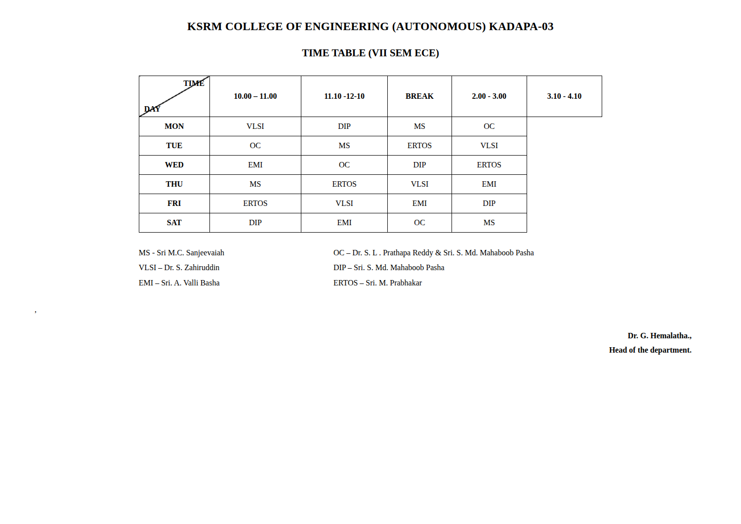KSRM COLLEGE OF ENGINEERING (AUTONOMOUS) KADAPA-03
TIME TABLE (VII SEM ECE)
| TIME DAY | 10.00 – 11.00 | 11.10 -12-10 | B R E A K | 2.00 - 3.00 | 3.10 - 4.10 |
| --- | --- | --- | --- | --- | --- |
| MON | VLSI | DIP | MS | OC |
| TUE | OC | MS | ERTOS | VLSI |
| WED | EMI | OC | DIP | ERTOS |
| THU | MS | ERTOS | VLSI | EMI |
| FRI | ERTOS | VLSI | EMI | DIP |
| SAT | DIP | EMI | OC | MS |
MS - Sri M.C. Sanjeevaiah
OC – Dr. S. L . Prathapa Reddy & Sri. S. Md. Mahaboob Pasha
VLSI – Dr. S. Zahiruddin
DIP – Sri. S. Md. Mahaboob Pasha
EMI – Sri. A. Valli Basha
ERTOS – Sri. M. Prabhakar
,
Dr. G. Hemalatha.,
Head of the department.